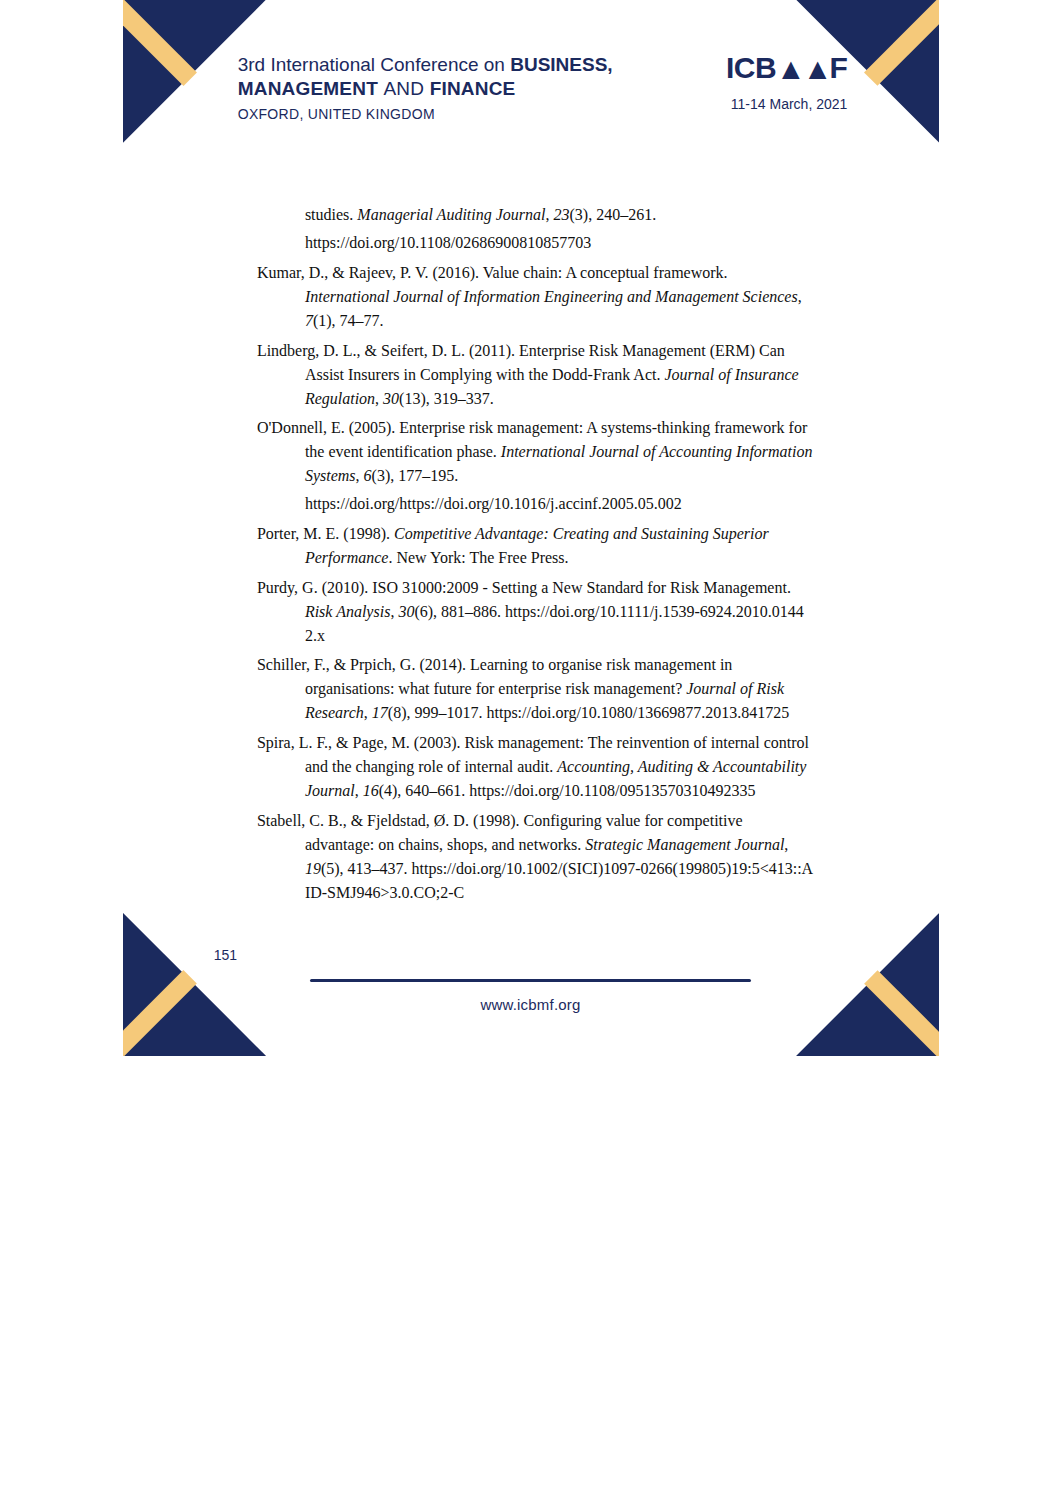3rd International Conference on BUSINESS,
MANAGEMENT AND FINANCE
OXFORD, UNITED KINGDOM
ICB▲▲F
11-14 March, 2021
studies. Managerial Auditing Journal, 23(3), 240–261.
https://doi.org/10.1108/02686900810857703
Kumar, D., & Rajeev, P. V. (2016). Value chain: A conceptual framework. International Journal of Information Engineering and Management Sciences, 7(1), 74–77.
Lindberg, D. L., & Seifert, D. L. (2011). Enterprise Risk Management (ERM) Can Assist Insurers in Complying with the Dodd-Frank Act. Journal of Insurance Regulation, 30(13), 319–337.
O'Donnell, E. (2005). Enterprise risk management: A systems-thinking framework for the event identification phase. International Journal of Accounting Information Systems, 6(3), 177–195.
https://doi.org/https://doi.org/10.1016/j.accinf.2005.05.002
Porter, M. E. (1998). Competitive Advantage: Creating and Sustaining Superior Performance. New York: The Free Press.
Purdy, G. (2010). ISO 31000:2009 - Setting a New Standard for Risk Management. Risk Analysis, 30(6), 881–886. https://doi.org/10.1111/j.1539-6924.2010.01442.x
Schiller, F., & Prpich, G. (2014). Learning to organise risk management in organisations: what future for enterprise risk management? Journal of Risk Research, 17(8), 999–1017. https://doi.org/10.1080/13669877.2013.841725
Spira, L. F., & Page, M. (2003). Risk management: The reinvention of internal control and the changing role of internal audit. Accounting, Auditing & Accountability Journal, 16(4), 640–661. https://doi.org/10.1108/09513570310492335
Stabell, C. B., & Fjeldstad, Ø. D. (1998). Configuring value for competitive advantage: on chains, shops, and networks. Strategic Management Journal, 19(5), 413–437. https://doi.org/10.1002/(SICI)1097-0266(199805)19:5<413::AID-SMJ946>3.0.CO;2-C
151
www.icbmf.org